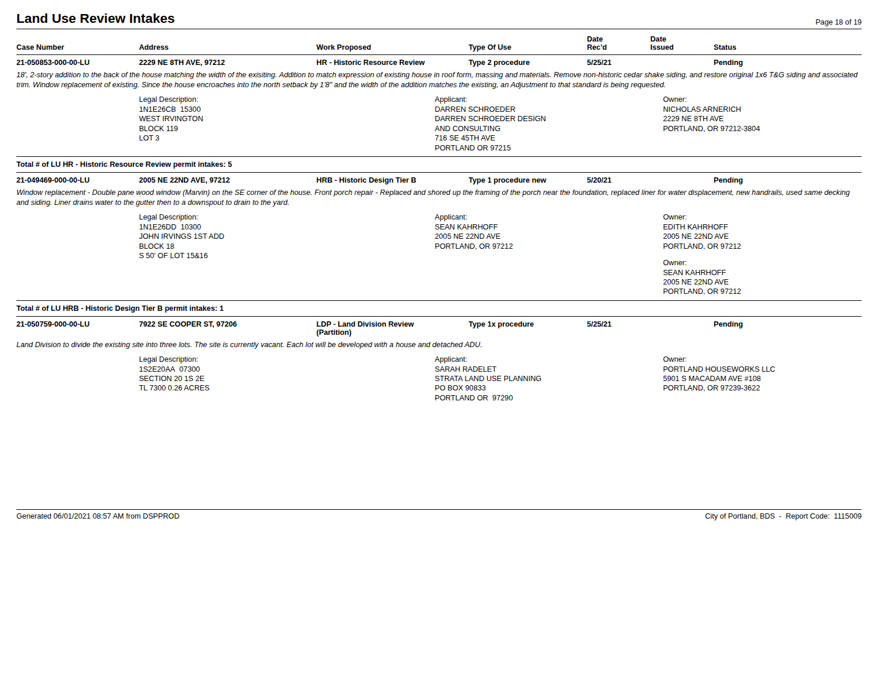Land Use Review Intakes
Page 18 of 19
| Case Number | Address | Work Proposed | Type Of Use | Date Rec'd | Date Issued | Status |
| --- | --- | --- | --- | --- | --- | --- |
| 21-050853-000-00-LU | 2229 NE 8TH AVE, 97212 | HR - Historic Resource Review | Type 2 procedure | 5/25/21 | | Pending |
18', 2-story addition to the back of the house matching the width of the exisiting. Addition to match expression of existing house in roof form, massing and materials. Remove non-historic cedar shake siding, and restore original 1x6 T&G siding and associated trim. Window replacement of existing. Since the house encroaches into the north setback by 1'8" and the width of the addition matches the existing, an Adjustment to that standard is being requested.
| | Legal Description: 1N1E26CB 15300 WEST IRVINGTON BLOCK 119 LOT 3 | Applicant: DARREN SCHROEDER DARREN SCHROEDER DESIGN AND CONSULTING 716 SE 45TH AVE PORTLAND OR 97215 | Owner: NICHOLAS ARNERICH 2229 NE 8TH AVE PORTLAND, OR 97212-3804 |
Total # of LU HR - Historic Resource Review permit intakes: 5
| 21-049469-000-00-LU | 2005 NE 22ND AVE, 97212 | HRB - Historic Design Tier B | Type 1 procedure new | 5/20/21 | | Pending |
Window replacement - Double pane wood window (Marvin) on the SE corner of the house. Front porch repair - Replaced and shored up the framing of the porch near the foundation, replaced liner for water displacement, new handrails, used same decking and siding. Liner drains water to the gutter then to a downspout to drain to the yard.
| | Legal Description: 1N1E26DD 10300 JOHN IRVINGS 1ST ADD BLOCK 18 S 50' OF LOT 15&16 | Applicant: SEAN KAHRHOFF 2005 NE 22ND AVE PORTLAND, OR 97212 | Owner: EDITH KAHRHOFF 2005 NE 22ND AVE PORTLAND, OR 97212 Owner: SEAN KAHRHOFF 2005 NE 22ND AVE PORTLAND, OR 97212 |
Total # of LU HRB - Historic Design Tier B permit intakes: 1
| 21-050759-000-00-LU | 7922 SE COOPER ST, 97206 | LDP - Land Division Review (Partition) | Type 1x procedure | 5/25/21 | | Pending |
Land Division to divide the existing site into three lots. The site is currently vacant. Each lot will be developed with a house and detached ADU.
| | Legal Description: 1S2E20AA 07300 SECTION 20 1S 2E TL 7300 0.26 ACRES | Applicant: SARAH RADELET STRATA LAND USE PLANNING PO BOX 90833 PORTLAND OR 97290 | Owner: PORTLAND HOUSEWORKS LLC 5901 S MACADAM AVE #108 PORTLAND, OR 97239-3622 |
Generated 06/01/2021 08:57 AM from DSPPROD
City of Portland, BDS - Report Code: 1115009